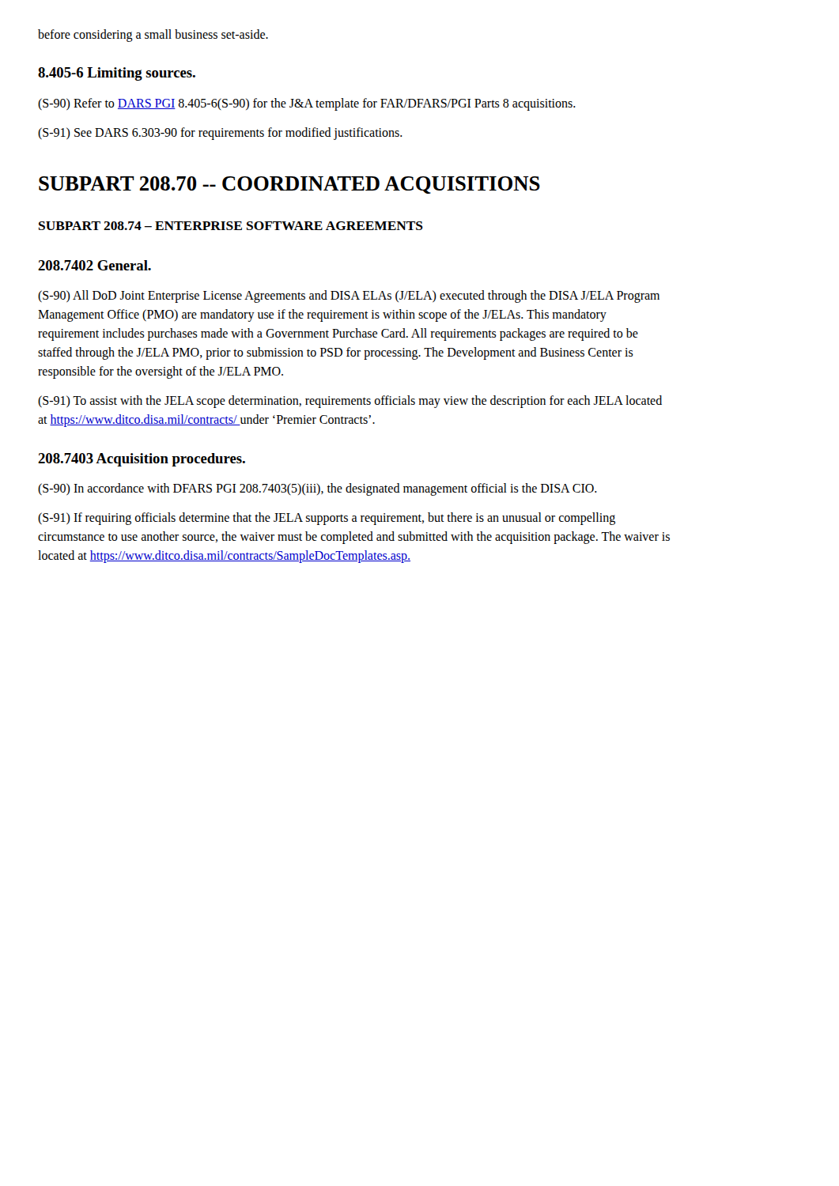before considering a small business set-aside.
8.405-6 Limiting sources.
(S-90) Refer to DARS PGI 8.405-6(S-90) for the J&A template for FAR/DFARS/PGI Parts 8 acquisitions.
(S-91) See DARS 6.303-90 for requirements for modified justifications.
SUBPART 208.70 -- COORDINATED ACQUISITIONS
SUBPART 208.74 – ENTERPRISE SOFTWARE AGREEMENTS
208.7402 General.
(S-90) All DoD Joint Enterprise License Agreements and DISA ELAs (J/ELA) executed through the DISA J/ELA Program Management Office (PMO) are mandatory use if the requirement is within scope of the J/ELAs. This mandatory requirement includes purchases made with a Government Purchase Card. All requirements packages are required to be staffed through the J/ELA PMO, prior to submission to PSD for processing. The Development and Business Center is responsible for the oversight of the J/ELA PMO.
(S-91) To assist with the JELA scope determination, requirements officials may view the description for each JELA located at https://www.ditco.disa.mil/contracts/ under ‘Premier Contracts’.
208.7403 Acquisition procedures.
(S-90) In accordance with DFARS PGI 208.7403(5)(iii), the designated management official is the DISA CIO.
(S-91) If requiring officials determine that the JELA supports a requirement, but there is an unusual or compelling circumstance to use another source, the waiver must be completed and submitted with the acquisition package. The waiver is located at https://www.ditco.disa.mil/contracts/SampleDocTemplates.asp.